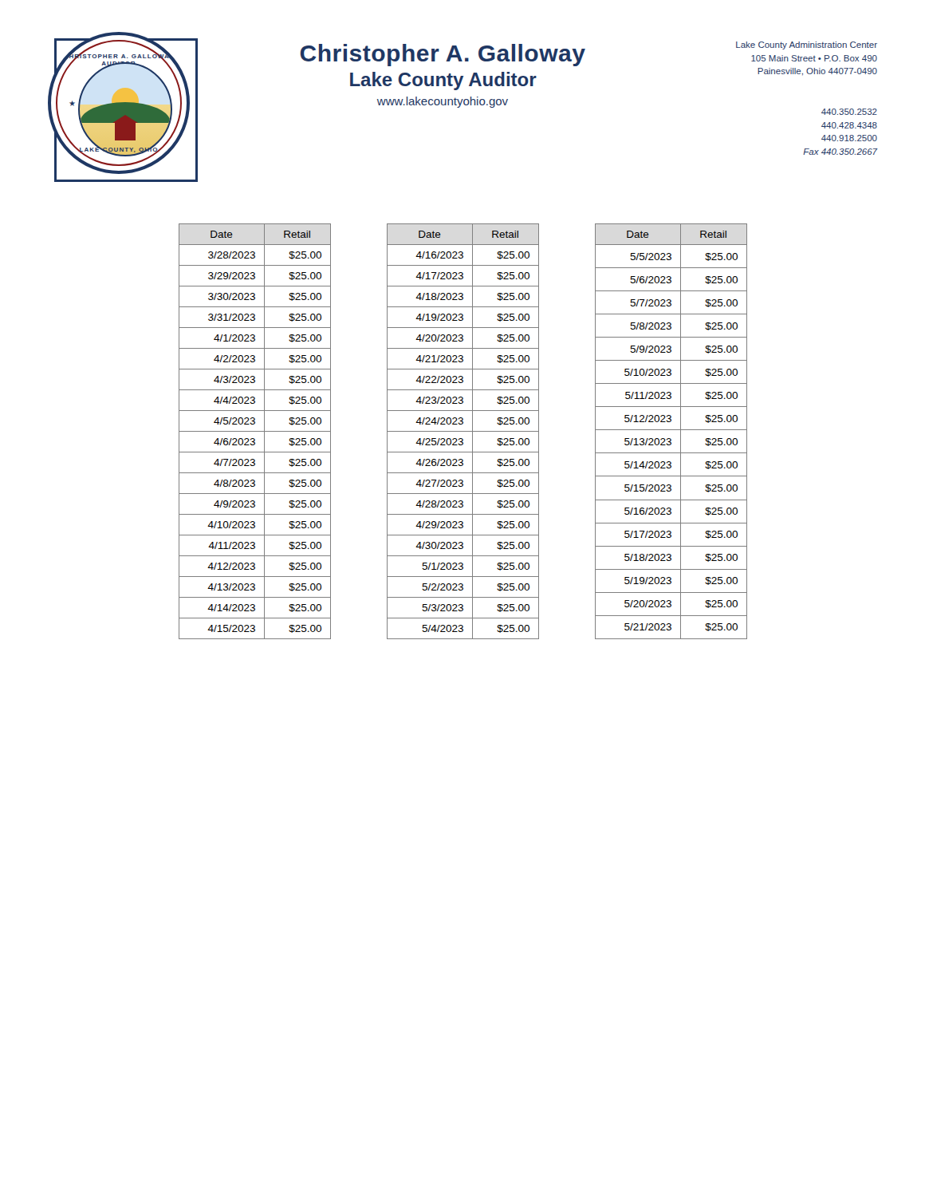CHRISTOPHER A. GALLOWAY
AUDITOR
★ ★
LAKE COUNTY, OHIO
Christopher A. Galloway
Lake County Auditor
www.lakecountyohio.gov
Lake County Administration Center
105 Main Street • P.O. Box 490
Painesville, Ohio 44077-0490
440.350.2532
440.428.4348
440.918.2500
Fax 440.350.2667
| Date | Retail |
| --- | --- |
| 3/28/2023 | $25.00 |
| 3/29/2023 | $25.00 |
| 3/30/2023 | $25.00 |
| 3/31/2023 | $25.00 |
| 4/1/2023 | $25.00 |
| 4/2/2023 | $25.00 |
| 4/3/2023 | $25.00 |
| 4/4/2023 | $25.00 |
| 4/5/2023 | $25.00 |
| 4/6/2023 | $25.00 |
| 4/7/2023 | $25.00 |
| 4/8/2023 | $25.00 |
| 4/9/2023 | $25.00 |
| 4/10/2023 | $25.00 |
| 4/11/2023 | $25.00 |
| 4/12/2023 | $25.00 |
| 4/13/2023 | $25.00 |
| 4/14/2023 | $25.00 |
| 4/15/2023 | $25.00 |
| Date | Retail |
| --- | --- |
| 4/16/2023 | $25.00 |
| 4/17/2023 | $25.00 |
| 4/18/2023 | $25.00 |
| 4/19/2023 | $25.00 |
| 4/20/2023 | $25.00 |
| 4/21/2023 | $25.00 |
| 4/22/2023 | $25.00 |
| 4/23/2023 | $25.00 |
| 4/24/2023 | $25.00 |
| 4/25/2023 | $25.00 |
| 4/26/2023 | $25.00 |
| 4/27/2023 | $25.00 |
| 4/28/2023 | $25.00 |
| 4/29/2023 | $25.00 |
| 4/30/2023 | $25.00 |
| 5/1/2023 | $25.00 |
| 5/2/2023 | $25.00 |
| 5/3/2023 | $25.00 |
| 5/4/2023 | $25.00 |
| Date | Retail |
| --- | --- |
| 5/5/2023 | $25.00 |
| 5/6/2023 | $25.00 |
| 5/7/2023 | $25.00 |
| 5/8/2023 | $25.00 |
| 5/9/2023 | $25.00 |
| 5/10/2023 | $25.00 |
| 5/11/2023 | $25.00 |
| 5/12/2023 | $25.00 |
| 5/13/2023 | $25.00 |
| 5/14/2023 | $25.00 |
| 5/15/2023 | $25.00 |
| 5/16/2023 | $25.00 |
| 5/17/2023 | $25.00 |
| 5/18/2023 | $25.00 |
| 5/19/2023 | $25.00 |
| 5/20/2023 | $25.00 |
| 5/21/2023 | $25.00 |